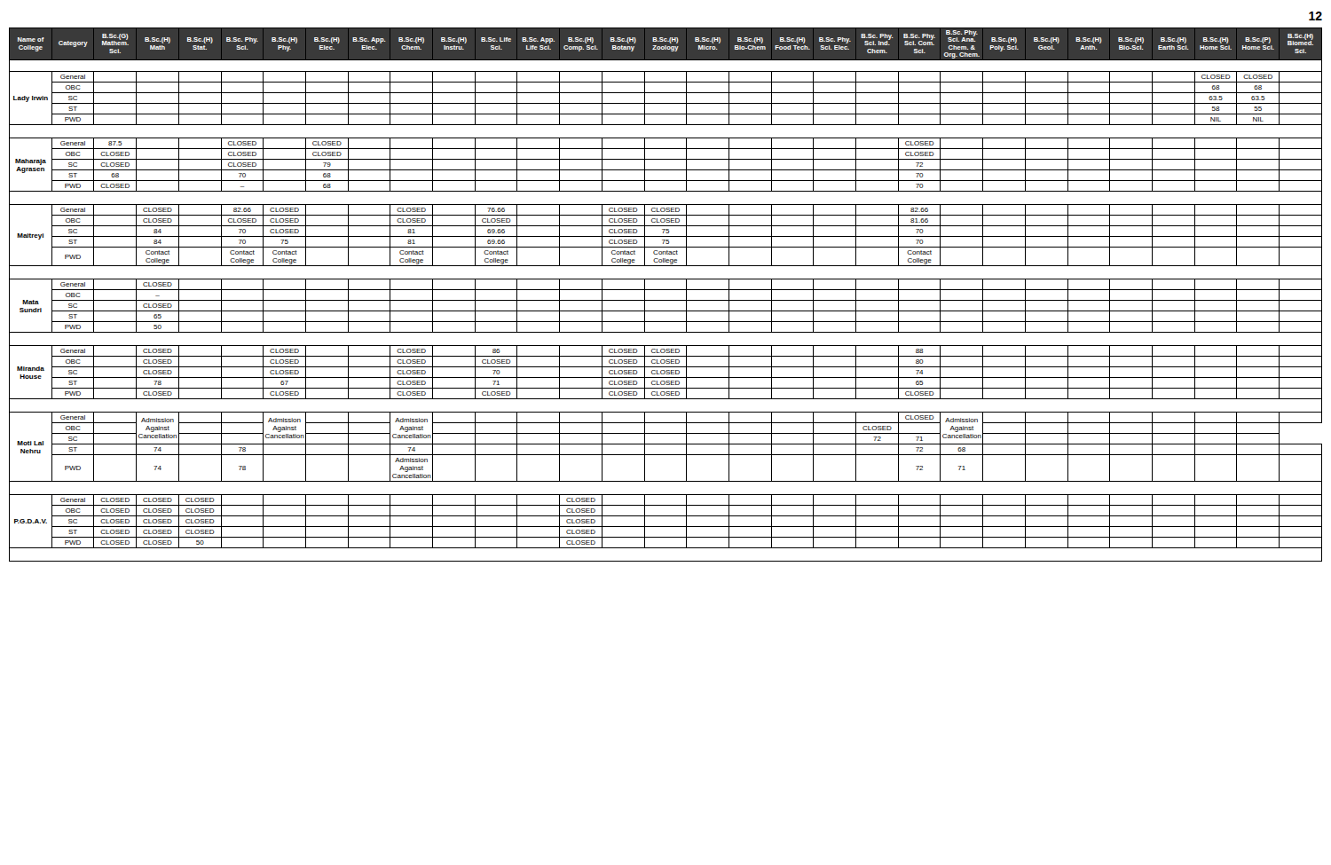12
| Name of College | Category | B.Sc.(G) Mathem. Sci. | B.Sc.(H) Math | B.Sc.(H) Stat. | B.Sc. Phy. Sci. | B.Sc.(H) Phy. | B.Sc.(H) Elec. | B.Sc. App. Elec. | B.Sc.(H) Chem. | B.Sc.(H) Instru. | B.Sc. Life Sci. | B.Sc. App. Life Sci. | B.Sc.(H) Comp. Sci. | B.Sc.(H) Botany | B.Sc.(H) Zoology | B.Sc.(H) Micro. | B.Sc.(H) Bio-Chem | B.Sc.(H) Food Tech. | B.Sc. Phy. Sci. Elec. | B.Sc. Phy. Sci. Ind. Chem. | B.Sc. Phy. Sci. Com. Sci. | B.Sc. Phy. Sci. Ana. Chem. & Org. Chem. | B.Sc.(H) Poly. Sci. | B.Sc.(H) Geol. | B.Sc.(H) Anth. | B.Sc.(H) Bio-Sci. | B.Sc.(H) Earth Sci. | B.Sc.(H) Home Sci. | B.Sc.(P) Home Sci. | B.Sc.(H) Biomed. Sci. |
| --- | --- | --- | --- | --- | --- | --- | --- | --- | --- | --- | --- | --- | --- | --- | --- | --- | --- | --- | --- | --- | --- | --- | --- | --- | --- | --- | --- | --- | --- | --- |
| Lady Irwin | General | | | | | | | | | | | | | | | | | | | | | | | | | | | CLOSED | CLOSED | |
| OBC | | | | | | | | | | | | | | | | | | | | | | | | | | | 68 | 68 | |
| SC | | | | | | | | | | | | | | | | | | | | | | | | | | | 63.5 | 63.5 | |
| ST | | | | | | | | | | | | | | | | | | | | | | | | | | | 58 | 55 | |
| PWD | | | | | | | | | | | | | | | | | | | | | | | | | | | NIL | NIL | |
| Maharaja Agrasen | General | 87.5 | | | CLOSED | | CLOSED | | | | | | | | | | | | | | CLOSED | | | | | | | | | |
| OBC | CLOSED | | | CLOSED | | CLOSED | | | | | | | | | | | | | | CLOSED | | | | | | | | | |
| SC | CLOSED | | | CLOSED | | 79 | | | | | | | | | | | | | | 72 | | | | | | | | | |
| ST | 68 | | | 70 | | 68 | | | | | | | | | | | | | | 70 | | | | | | | | | |
| PWD | CLOSED | | | – | | 68 | | | | | | | | | | | | | | 70 | | | | | | | | | |
| Maitreyi | General | | CLOSED | | 82.66 | CLOSED | | | CLOSED | | 76.66 | | | CLOSED | CLOSED | | | | | | 82.66 | | | | | | | | | |
| OBC | | CLOSED | | CLOSED | CLOSED | | | CLOSED | | CLOSED | | | CLOSED | CLOSED | | | | | | 81.66 | | | | | | | | | |
| SC | | 84 | | 70 | CLOSED | | | 81 | | 69.66 | | | CLOSED | 75 | | | | | | 70 | | | | | | | | | |
| ST | | 84 | | 70 | 75 | | | 81 | | 69.66 | | | CLOSED | 75 | | | | | | 70 | | | | | | | | | |
| PWD | | Contact College | | Contact College | Contact College | | | Contact College | | Contact College | | | Contact College | Contact College | | | | | | Contact College | | | | | | | | | |
| Mata Sundri | General | | CLOSED | | | | | | | | | | | | | | | | | | | | | | | | | | | |
| OBC | | – | | | | | | | | | | | | | | | | | | | | | | | | | | | |
| SC | | CLOSED | | | | | | | | | | | | | | | | | | | | | | | | | | | |
| ST | | 65 | | | | | | | | | | | | | | | | | | | | | | | | | | | |
| PWD | | 50 | | | | | | | | | | | | | | | | | | | | | | | | | | | |
| Miranda House | General | | CLOSED | | | CLOSED | | | CLOSED | | 86 | | | CLOSED | CLOSED | | | | | | 88 | | | | | | | | | |
| OBC | | CLOSED | | | CLOSED | | | CLOSED | | CLOSED | | | CLOSED | CLOSED | | | | | | 80 | | | | | | | | | |
| SC | | CLOSED | | | CLOSED | | | CLOSED | | 70 | | | CLOSED | CLOSED | | | | | | 74 | | | | | | | | | |
| ST | | 78 | | | 67 | | | CLOSED | | 71 | | | CLOSED | CLOSED | | | | | | 65 | | | | | | | | | |
| PWD | | CLOSED | | | CLOSED | | | CLOSED | | CLOSED | | | CLOSED | CLOSED | | | | | | CLOSED | | | | | | | | | |
| Moti Lal Nehru | General | | Admission Against Cancellation | | | Admission Against Cancellation | | | Admission Against Cancellation | | | | | | | | | | | | CLOSED | Admission Against Cancellation | | | | | | | | |
| OBC | | | | | | | | | | | | | | | | CLOSED | | | | | | | | |
| SC | | | | | | | | | | | | | | | | 72 | 71 | | | | | | | |
| ST | | 74 | | 78 | | | | 74 | | | | | | | | | | | | 72 | 68 | | | | | | | | |
| PWD | | 74 | | 78 | | | | Admission Against Cancellation | | | | | | | | | | | | 72 | 71 | | | | | | | | |
| P.G.D.A.V. | General | CLOSED | CLOSED | CLOSED | | | | | | | | | CLOSED | | | | | | | | | | | | | | | | | |
| OBC | CLOSED | CLOSED | CLOSED | | | | | | | | | CLOSED | | | | | | | | | | | | | | | | | |
| SC | CLOSED | CLOSED | CLOSED | | | | | | | | | CLOSED | | | | | | | | | | | | | | | | | |
| ST | CLOSED | CLOSED | CLOSED | | | | | | | | | CLOSED | | | | | | | | | | | | | | | | | |
| PWD | CLOSED | CLOSED | 50 | | | | | | | | | CLOSED | | | | | | | | | | | | | | | | | |